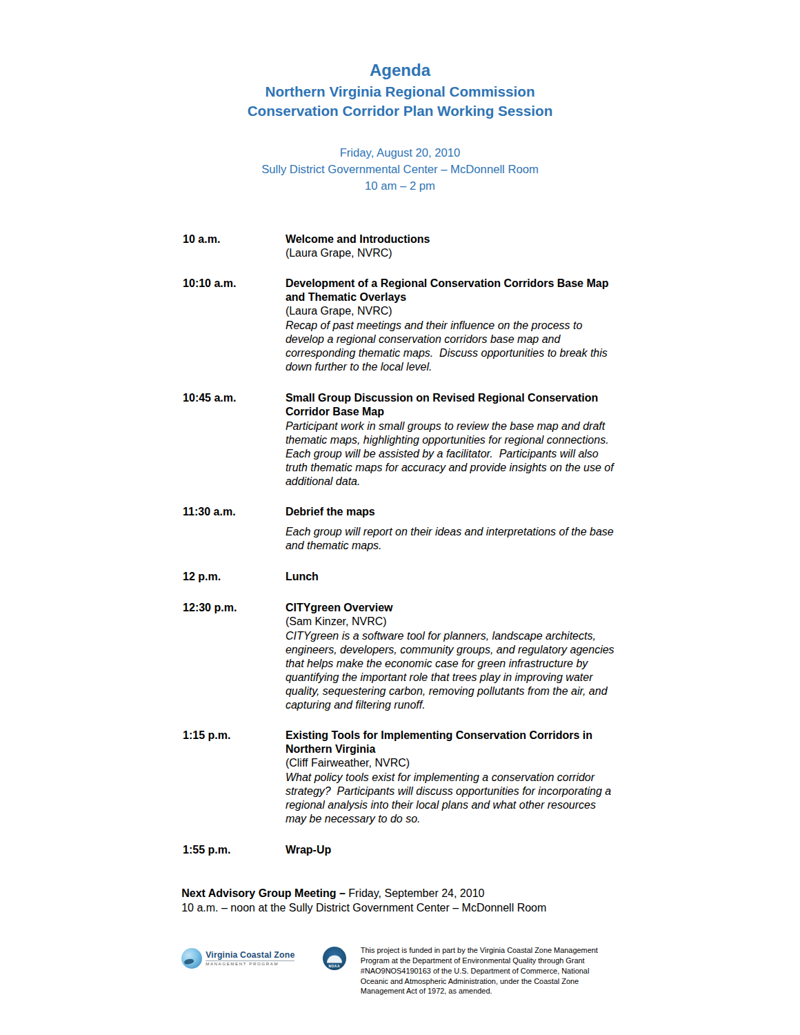Agenda
Northern Virginia Regional Commission
Conservation Corridor Plan Working Session
Friday, August 20, 2010
Sully District Governmental Center – McDonnell Room
10 am – 2 pm
10 a.m.
Welcome and Introductions
(Laura Grape, NVRC)
10:10 a.m.
Development of a Regional Conservation Corridors Base Map and Thematic Overlays
(Laura Grape, NVRC)
Recap of past meetings and their influence on the process to develop a regional conservation corridors base map and corresponding thematic maps. Discuss opportunities to break this down further to the local level.
10:45 a.m.
Small Group Discussion on Revised Regional Conservation Corridor Base Map
Participant work in small groups to review the base map and draft thematic maps, highlighting opportunities for regional connections. Each group will be assisted by a facilitator. Participants will also truth thematic maps for accuracy and provide insights on the use of additional data.
11:30 a.m.
Debrief the maps
Each group will report on their ideas and interpretations of the base and thematic maps.
12 p.m.
Lunch
12:30 p.m.
CITYgreen Overview
(Sam Kinzer, NVRC)
CITYgreen is a software tool for planners, landscape architects, engineers, developers, community groups, and regulatory agencies that helps make the economic case for green infrastructure by quantifying the important role that trees play in improving water quality, sequestering carbon, removing pollutants from the air, and capturing and filtering runoff.
1:15 p.m.
Existing Tools for Implementing Conservation Corridors in Northern Virginia
(Cliff Fairweather, NVRC)
What policy tools exist for implementing a conservation corridor strategy? Participants will discuss opportunities for incorporating a regional analysis into their local plans and what other resources may be necessary to do so.
1:55 p.m.
Wrap-Up
Next Advisory Group Meeting – Friday, September 24, 2010
10 a.m. – noon at the Sully District Government Center – McDonnell Room
Virginia Coastal Zone
MANAGEMENT PROGRAM
This project is funded in part by the Virginia Coastal Zone Management Program at the Department of Environmental Quality through Grant #NAO9NOS4190163 of the U.S. Department of Commerce, National Oceanic and Atmospheric Administration, under the Coastal Zone Management Act of 1972, as amended.